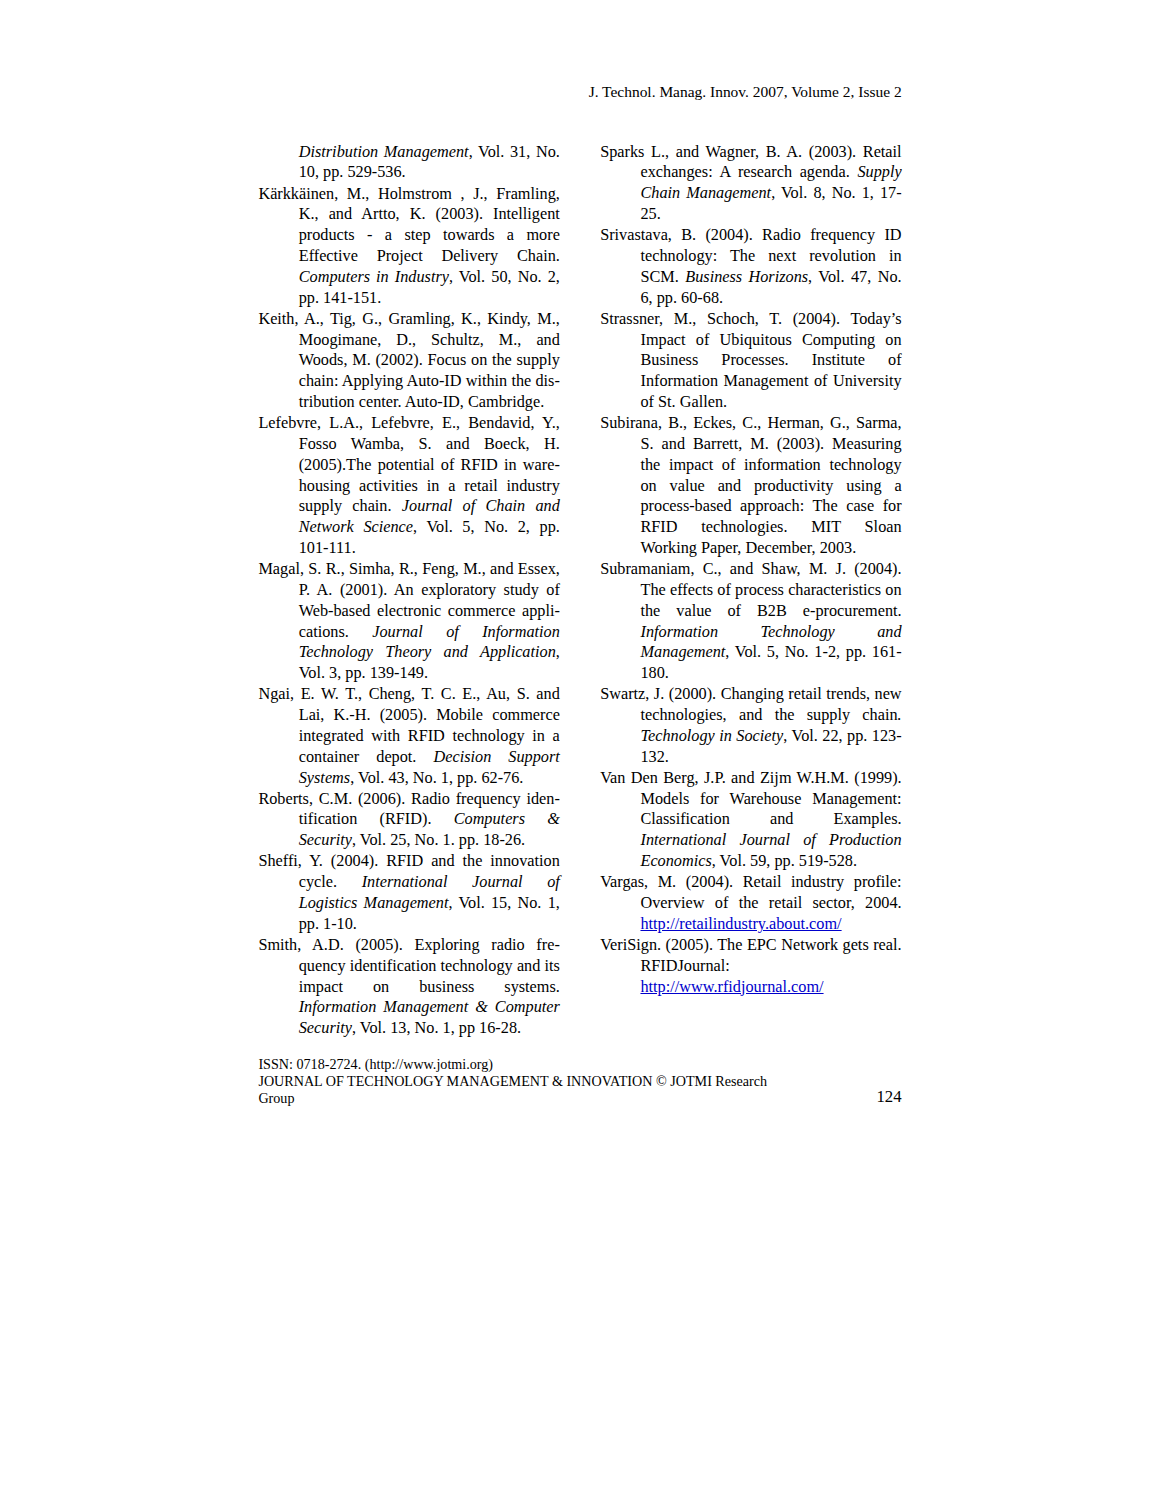J. Technol. Manag. Innov. 2007, Volume 2, Issue 2
Distribution Management, Vol. 31, No. 10, pp. 529-536.
Kärkkäinen, M., Holmstrom , J., Framling, K., and Artto, K. (2003). Intelligent products - a step towards a more Effective Project Delivery Chain. Computers in Industry, Vol. 50, No. 2, pp. 141-151.
Keith, A., Tig, G., Gramling, K., Kindy, M., Moogimane, D., Schultz, M., and Woods, M. (2002). Focus on the supply chain: Applying Auto-ID within the distribution center. Auto-ID, Cambridge.
Lefebvre, L.A., Lefebvre, E., Bendavid, Y., Fosso Wamba, S. and Boeck, H. (2005).The potential of RFID in warehousing activities in a retail industry supply chain. Journal of Chain and Network Science, Vol. 5, No. 2, pp. 101-111.
Magal, S. R., Simha, R., Feng, M., and Essex, P. A. (2001). An exploratory study of Web-based electronic commerce applications. Journal of Information Technology Theory and Application, Vol. 3, pp. 139-149.
Ngai, E. W. T., Cheng, T. C. E., Au, S. and Lai, K.-H. (2005). Mobile commerce integrated with RFID technology in a container depot. Decision Support Systems, Vol. 43, No. 1, pp. 62-76.
Roberts, C.M. (2006). Radio frequency identification (RFID). Computers & Security, Vol. 25, No. 1. pp. 18-26.
Sheffi, Y. (2004). RFID and the innovation cycle. International Journal of Logistics Management, Vol. 15, No. 1, pp. 1-10.
Smith, A.D. (2005). Exploring radio frequency identification technology and its impact on business systems. Information Management & Computer Security, Vol. 13, No. 1, pp 16-28.
Sparks L., and Wagner, B. A. (2003). Retail exchanges: A research agenda. Supply Chain Management, Vol. 8, No. 1, 17-25.
Srivastava, B. (2004). Radio frequency ID technology: The next revolution in SCM. Business Horizons, Vol. 47, No. 6, pp. 60-68.
Strassner, M., Schoch, T. (2004). Today’s Impact of Ubiquitous Computing on Business Processes. Institute of Information Management of University of St. Gallen.
Subirana, B., Eckes, C., Herman, G., Sarma, S. and Barrett, M. (2003). Measuring the impact of information technology on value and productivity using a process-based approach: The case for RFID technologies. MIT Sloan Working Paper, December, 2003.
Subramaniam, C., and Shaw, M. J. (2004). The effects of process characteristics on the value of B2B e-procurement. Information Technology and Management, Vol. 5, No. 1-2, pp. 161-180.
Swartz, J. (2000). Changing retail trends, new technologies, and the supply chain. Technology in Society, Vol. 22, pp. 123-132.
Van Den Berg, J.P. and Zijm W.H.M. (1999). Models for Warehouse Management: Classification and Examples. International Journal of Production Economics, Vol. 59, pp. 519-528.
Vargas, M. (2004). Retail industry profile: Overview of the retail sector, 2004. http://retailindustry.about.com/
VeriSign. (2005). The EPC Network gets real. RFIDJournal: http://www.rfidjournal.com/
ISSN: 0718-2724. (http://www.jotmi.org)
JOURNAL OF TECHNOLOGY MANAGEMENT & INNOVATION © JOTMI Research Group
124